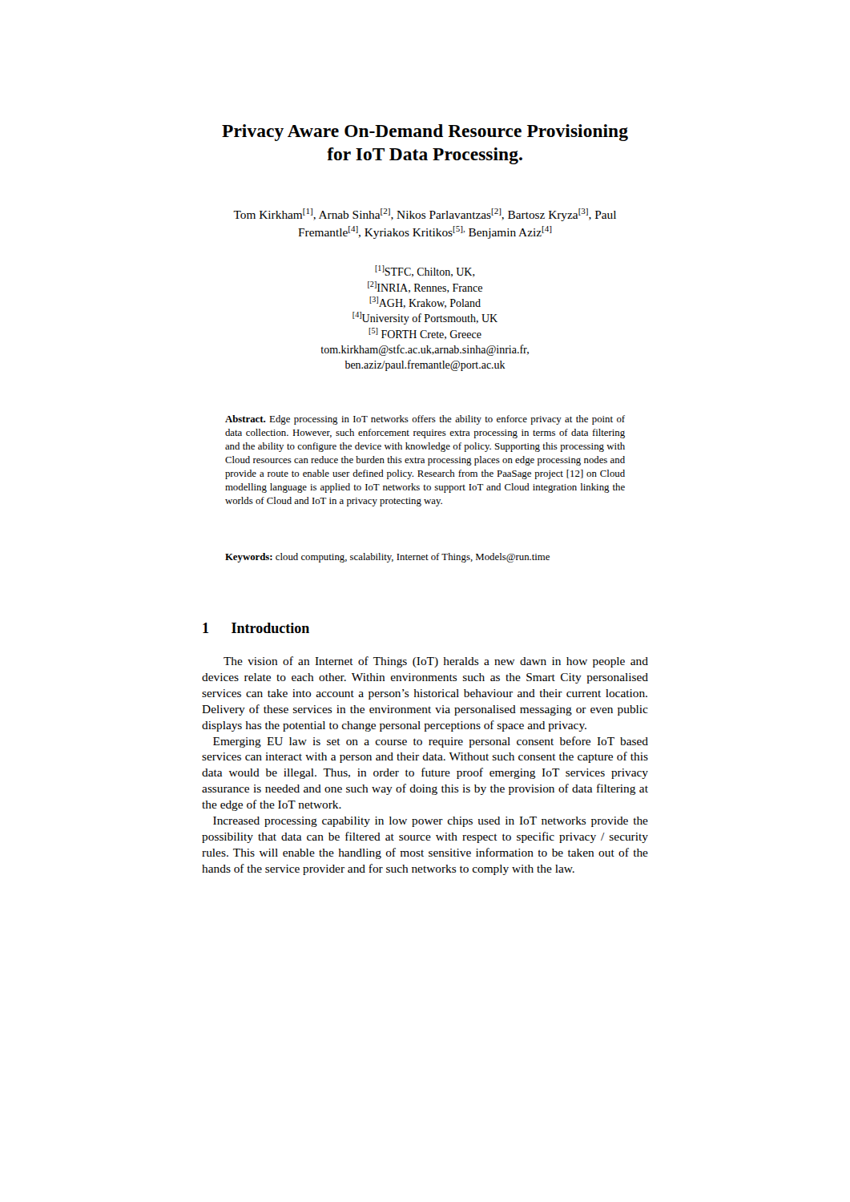Privacy Aware On-Demand Resource Provisioning
for IoT Data Processing.
Tom Kirkham[1], Arnab Sinha[2], Nikos Parlavantzas[2], Bartosz Kryza[3], Paul
Fremantle[4], Kyriakos Kritikos[5], Benjamin Aziz[4]
[1]STFC, Chilton, UK,
[2]INRIA, Rennes, France
[3]AGH, Krakow, Poland
[4]University of Portsmouth, UK
[5] FORTH Crete, Greece
tom.kirkham@stfc.ac.uk,arnab.sinha@inria.fr,
ben.aziz/paul.fremantle@port.ac.uk
Abstract. Edge processing in IoT networks offers the ability to enforce privacy at the point of data collection. However, such enforcement requires extra processing in terms of data filtering and the ability to configure the device with knowledge of policy. Supporting this processing with Cloud resources can reduce the burden this extra processing places on edge processing nodes and provide a route to enable user defined policy. Research from the PaaSage project [12] on Cloud modelling language is applied to IoT networks to support IoT and Cloud integration linking the worlds of Cloud and IoT in a privacy protecting way.
Keywords: cloud computing, scalability, Internet of Things, Models@run.time
1 Introduction
The vision of an Internet of Things (IoT) heralds a new dawn in how people and devices relate to each other. Within environments such as the Smart City personalised services can take into account a person’s historical behaviour and their current location. Delivery of these services in the environment via personalised messaging or even public displays has the potential to change personal perceptions of space and privacy.
Emerging EU law is set on a course to require personal consent before IoT based services can interact with a person and their data. Without such consent the capture of this data would be illegal. Thus, in order to future proof emerging IoT services privacy assurance is needed and one such way of doing this is by the provision of data filtering at the edge of the IoT network.
Increased processing capability in low power chips used in IoT networks provide the possibility that data can be filtered at source with respect to specific privacy / security rules. This will enable the handling of most sensitive information to be taken out of the hands of the service provider and for such networks to comply with the law.